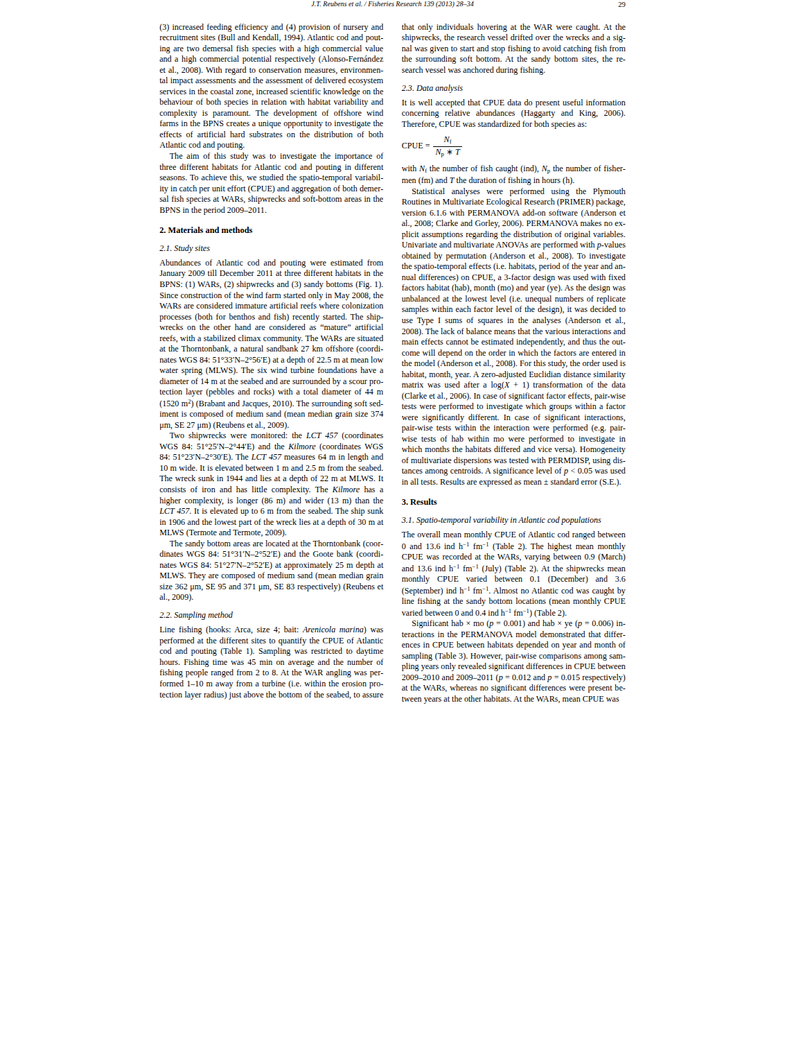J.T. Reubens et al. / Fisheries Research 139 (2013) 28–34 29
(3) increased feeding efficiency and (4) provision of nursery and recruitment sites (Bull and Kendall, 1994). Atlantic cod and pouting are two demersal fish species with a high commercial value and a high commercial potential respectively (Alonso-Fernández et al., 2008). With regard to conservation measures, environmental impact assessments and the assessment of delivered ecosystem services in the coastal zone, increased scientific knowledge on the behaviour of both species in relation with habitat variability and complexity is paramount. The development of offshore wind farms in the BPNS creates a unique opportunity to investigate the effects of artificial hard substrates on the distribution of both Atlantic cod and pouting.
The aim of this study was to investigate the importance of three different habitats for Atlantic cod and pouting in different seasons. To achieve this, we studied the spatio-temporal variability in catch per unit effort (CPUE) and aggregation of both demersal fish species at WARs, shipwrecks and soft-bottom areas in the BPNS in the period 2009–2011.
2. Materials and methods
2.1. Study sites
Abundances of Atlantic cod and pouting were estimated from January 2009 till December 2011 at three different habitats in the BPNS: (1) WARs, (2) shipwrecks and (3) sandy bottoms (Fig. 1). Since construction of the wind farm started only in May 2008, the WARs are considered immature artificial reefs where colonization processes (both for benthos and fish) recently started. The shipwrecks on the other hand are considered as “mature” artificial reefs, with a stabilized climax community. The WARs are situated at the Thorntonbank, a natural sandbank 27 km offshore (coordinates WGS 84: 51°33′N–2°56′E) at a depth of 22.5 m at mean low water spring (MLWS). The six wind turbine foundations have a diameter of 14 m at the seabed and are surrounded by a scour protection layer (pebbles and rocks) with a total diameter of 44 m (1520 m2) (Brabant and Jacques, 2010). The surrounding soft sediment is composed of medium sand (mean median grain size 374 μm, SE 27 μm) (Reubens et al., 2009).
Two shipwrecks were monitored: the LCT 457 (coordinates WGS 84: 51°25′N–2°44′E) and the Kilmore (coordinates WGS 84: 51°23′N–2°30′E). The LCT 457 measures 64 m in length and 10 m wide. It is elevated between 1 m and 2.5 m from the seabed. The wreck sunk in 1944 and lies at a depth of 22 m at MLWS. It consists of iron and has little complexity. The Kilmore has a higher complexity, is longer (86 m) and wider (13 m) than the LCT 457. It is elevated up to 6 m from the seabed. The ship sunk in 1906 and the lowest part of the wreck lies at a depth of 30 m at MLWS (Termote and Termote, 2009).
The sandy bottom areas are located at the Thorntonbank (coordinates WGS 84: 51°31′N–2°52′E) and the Goote bank (coordinates WGS 84: 51°27′N–2°52′E) at approximately 25 m depth at MLWS. They are composed of medium sand (mean median grain size 362 μm, SE 95 and 371 μm, SE 83 respectively) (Reubens et al., 2009).
2.2. Sampling method
Line fishing (hooks: Arca, size 4; bait: Arenicola marina) was performed at the different sites to quantify the CPUE of Atlantic cod and pouting (Table 1). Sampling was restricted to daytime hours. Fishing time was 45 min on average and the number of fishing people ranged from 2 to 8. At the WAR angling was performed 1–10 m away from a turbine (i.e. within the erosion protection layer radius) just above the bottom of the seabed, to assure that only individuals hovering at the WAR were caught. At the shipwrecks, the research vessel drifted over the wrecks and a signal was given to start and stop fishing to avoid catching fish from the surrounding soft bottom. At the sandy bottom sites, the research vessel was anchored during fishing.
2.3. Data analysis
It is well accepted that CPUE data do present useful information concerning relative abundances (Haggarty and King, 2006). Therefore, CPUE was standardized for both species as:
CPUE = Nf Np ∗ T
with Nf the number of fish caught (ind), Np the number of fishermen (fm) and T the duration of fishing in hours (h).
Statistical analyses were performed using the Plymouth Routines in Multivariate Ecological Research (PRIMER) package, version 6.1.6 with PERMANOVA add-on software (Anderson et al., 2008; Clarke and Gorley, 2006). PERMANOVA makes no explicit assumptions regarding the distribution of original variables. Univariate and multivariate ANOVAs are performed with p-values obtained by permutation (Anderson et al., 2008). To investigate the spatio-temporal effects (i.e. habitats, period of the year and annual differences) on CPUE, a 3-factor design was used with fixed factors habitat (hab), month (mo) and year (ye). As the design was unbalanced at the lowest level (i.e. unequal numbers of replicate samples within each factor level of the design), it was decided to use Type I sums of squares in the analyses (Anderson et al., 2008). The lack of balance means that the various interactions and main effects cannot be estimated independently, and thus the outcome will depend on the order in which the factors are entered in the model (Anderson et al., 2008). For this study, the order used is habitat, month, year. A zero-adjusted Euclidian distance similarity matrix was used after a log(X + 1) transformation of the data (Clarke et al., 2006). In case of significant factor effects, pair-wise tests were performed to investigate which groups within a factor were significantly different. In case of significant interactions, pair-wise tests within the interaction were performed (e.g. pair-wise tests of hab within mo were performed to investigate in which months the habitats differed and vice versa). Homogeneity of multivariate dispersions was tested with PERMDISP, using distances among centroids. A significance level of p < 0.05 was used in all tests. Results are expressed as mean ± standard error (S.E.).
3. Results
3.1. Spatio-temporal variability in Atlantic cod populations
The overall mean monthly CPUE of Atlantic cod ranged between 0 and 13.6 ind h−1 fm−1 (Table 2). The highest mean monthly CPUE was recorded at the WARs, varying between 0.9 (March) and 13.6 ind h−1 fm−1 (July) (Table 2). At the shipwrecks mean monthly CPUE varied between 0.1 (December) and 3.6 (September) ind h−1 fm−1. Almost no Atlantic cod was caught by line fishing at the sandy bottom locations (mean monthly CPUE varied between 0 and 0.4 ind h−1 fm−1) (Table 2).
Significant hab × mo (p = 0.001) and hab × ye (p = 0.006) interactions in the PERMANOVA model demonstrated that differences in CPUE between habitats depended on year and month of sampling (Table 3). However, pair-wise comparisons among sampling years only revealed significant differences in CPUE between 2009–2010 and 2009–2011 (p = 0.012 and p = 0.015 respectively) at the WARs, whereas no significant differences were present between years at the other habitats. At the WARs, mean CPUE was